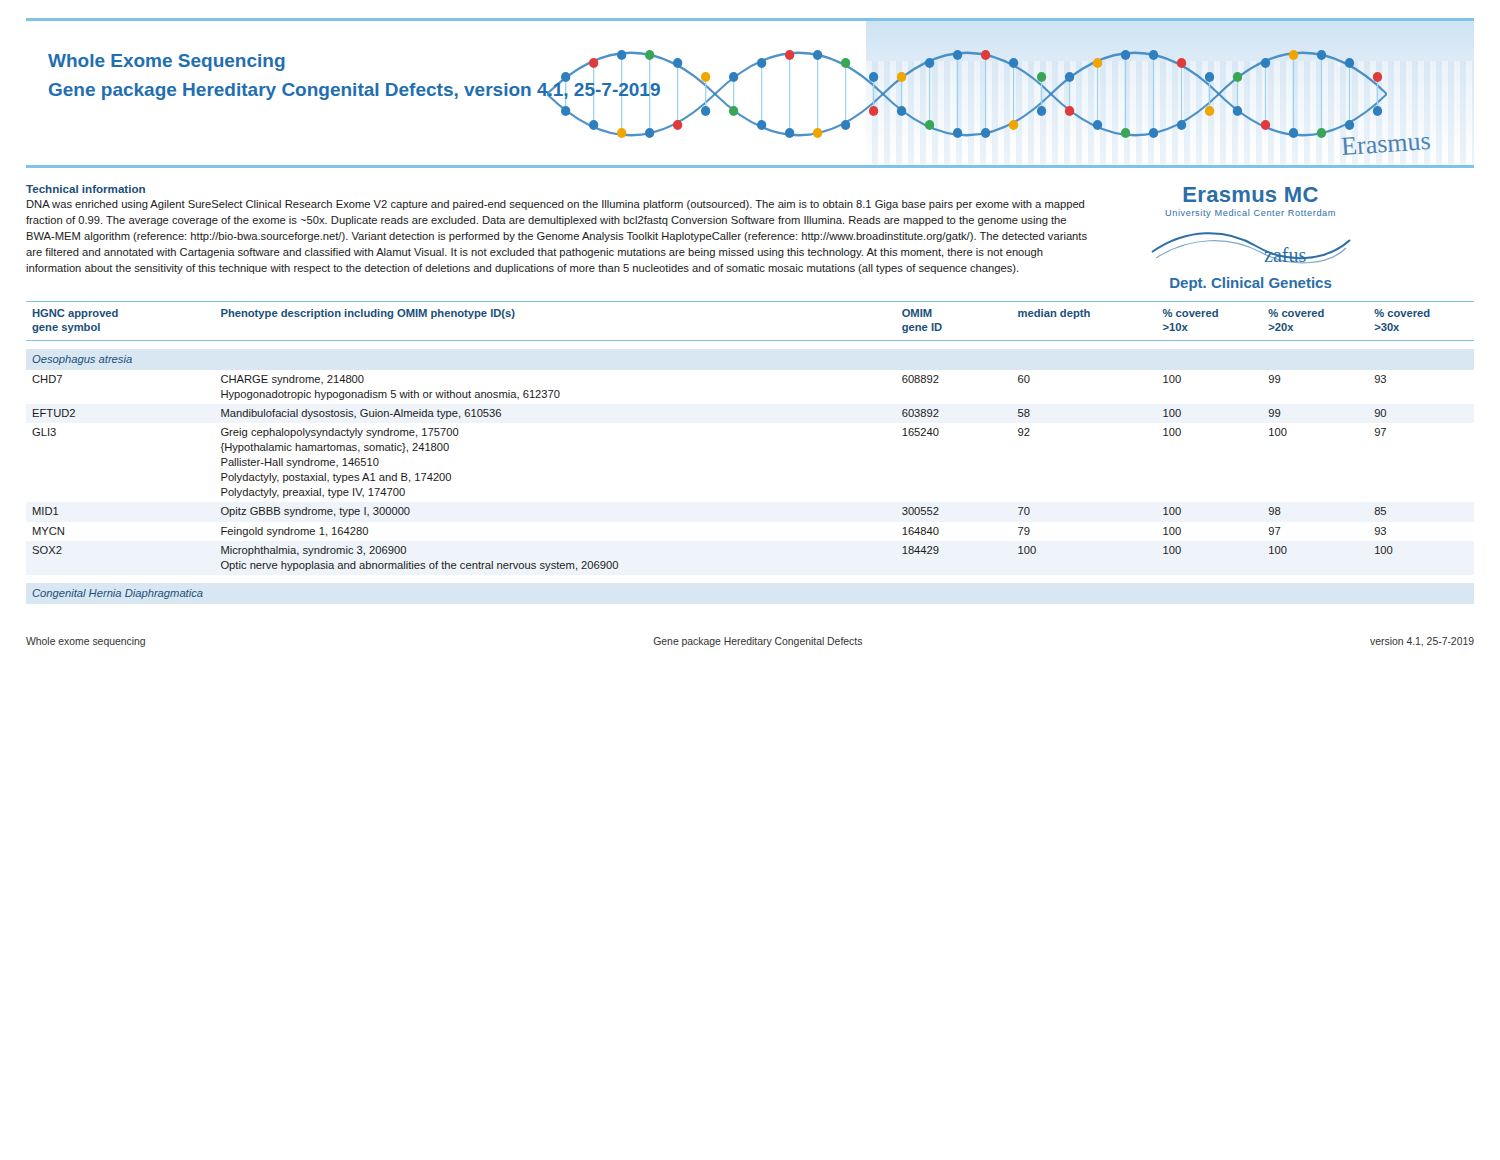Erasmus
Whole Exome Sequencing
Gene package Hereditary Congenital Defects, version 4.1, 25-7-2019
Technical information
DNA was enriched using Agilent SureSelect Clinical Research Exome V2 capture and paired-end sequenced on the Illumina platform (outsourced). The aim is to obtain 8.1 Giga base pairs per exome with a mapped fraction of 0.99. The average coverage of the exome is ~50x. Duplicate reads are excluded. Data are demultiplexed with bcl2fastq Conversion Software from Illumina. Reads are mapped to the genome using the BWA-MEM algorithm (reference: http://bio-bwa.sourceforge.net/). Variant detection is performed by the Genome Analysis Toolkit HaplotypeCaller (reference: http://www.broadinstitute.org/gatk/). The detected variants are filtered and annotated with Cartagenia software and classified with Alamut Visual. It is not excluded that pathogenic mutations are being missed using this technology. At this moment, there is not enough information about the sensitivity of this technique with respect to the detection of deletions and duplications of more than 5 nucleotides and of somatic mosaic mutations (all types of sequence changes).
Erasmus MC
University Medical Center Rotterdam
zafus
Dept. Clinical Genetics
| HGNC approved gene symbol | Phenotype description including OMIM phenotype ID(s) | OMIM gene ID | median depth | % covered >10x | % covered >20x | % covered >30x |
| --- | --- | --- | --- | --- | --- | --- |
| Oesophagus atresia |
| CHD7 | CHARGE syndrome, 214800 Hypogonadotropic hypogonadism 5 with or without anosmia, 612370 | 608892 | 60 | 100 | 99 | 93 |
| EFTUD2 | Mandibulofacial dysostosis, Guion-Almeida type, 610536 | 603892 | 58 | 100 | 99 | 90 |
| GLI3 | Greig cephalopolysyndactyly syndrome, 175700 {Hypothalamic hamartomas, somatic}, 241800 Pallister-Hall syndrome, 146510 Polydactyly, postaxial, types A1 and B, 174200 Polydactyly, preaxial, type IV, 174700 | 165240 | 92 | 100 | 100 | 97 |
| MID1 | Opitz GBBB syndrome, type I, 300000 | 300552 | 70 | 100 | 98 | 85 |
| MYCN | Feingold syndrome 1, 164280 | 164840 | 79 | 100 | 97 | 93 |
| SOX2 | Microphthalmia, syndromic 3, 206900 Optic nerve hypoplasia and abnormalities of the central nervous system, 206900 | 184429 | 100 | 100 | 100 | 100 |
| Congenital Hernia Diaphragmatica |
Whole exome sequencing
Gene package Hereditary Congenital Defects
version 4.1, 25-7-2019